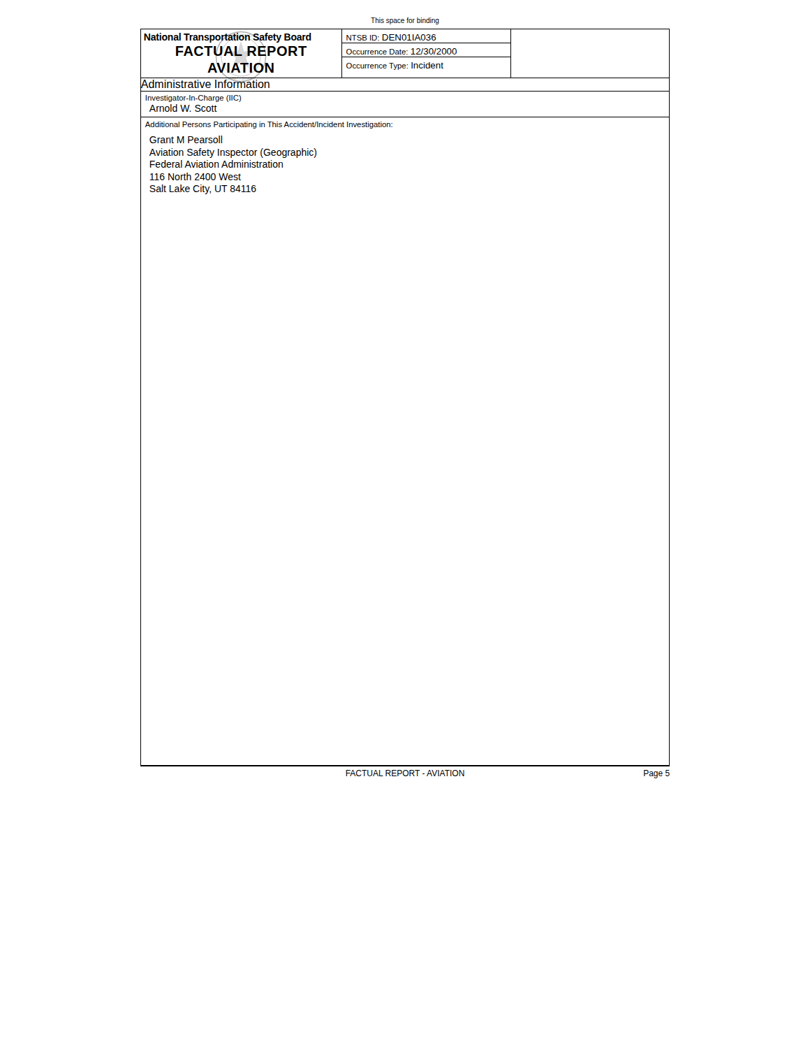This space for binding
| TRANSPORTATION SAFETY BOARD National Transportation Safety Board FACTUAL REPORT AVIATION | NTSB ID: DEN01IA036 Occurrence Date: 12/30/2000 Occurrence Type: Incident | |
| Administrative Information |
| Investigator-In-Charge (IIC) Arnold W. Scott |
| Additional Persons Participating in This Accident/Incident Investigation: Grant M Pearsoll Aviation Safety Inspector (Geographic) Federal Aviation Administration 116 North 2400 West Salt Lake City, UT 84116 |
FACTUAL REPORT - AVIATION
Page 5